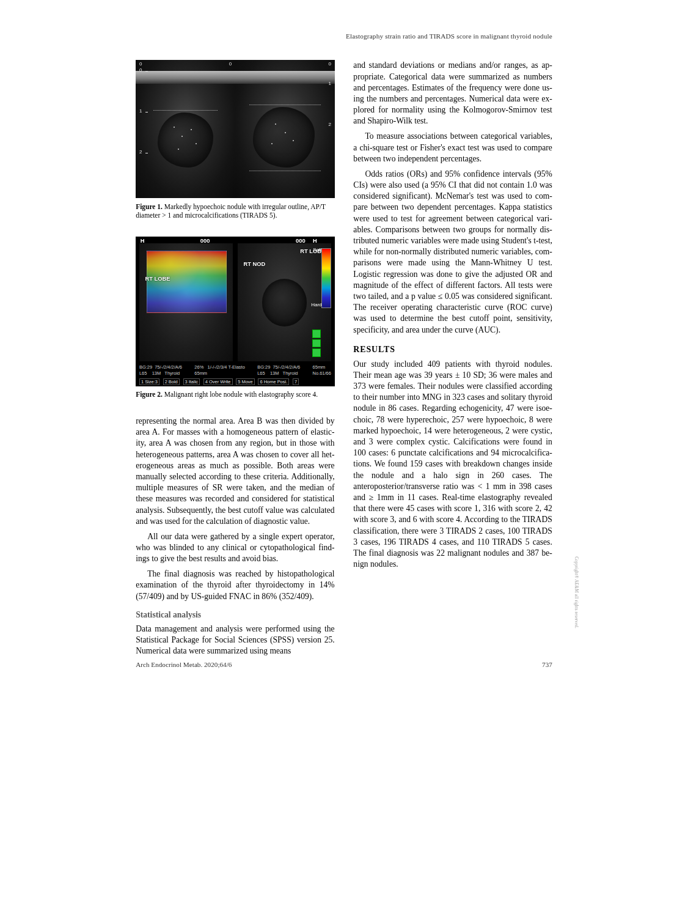Elastography strain ratio and TIRADS score in malignant thyroid nodule
0
1
2
0
0
0
2
1
Figure 1. Markedly hypoechoic nodule with irregular outline, AP/T diameter > 1 and microcalcifications (TIRADS 5).
RT LOBE
RT LOBE
RT NOD
Soft
Hard
H
H
000
000
BG:29 75/-/2/4/2/A/6
L65 13M Thyroid
26% 1/-/-/2/3/4 T-Elasto
65mm
BG:29 75/-/2/4/2/A/6
L65 13M Thyroid
65mm
No.61/66
1 Size:32 Bold 3 Italic 4 Over Write 5 Move 6 Home Posi. 7
Figure 2. Malignant right lobe nodule with elastography score 4.
representing the normal area. Area B was then divided by area A. For masses with a homogeneous pattern of elasticity, area A was chosen from any region, but in those with heterogeneous patterns, area A was chosen to cover all heterogeneous areas as much as possible. Both areas were manually selected according to these criteria. Additionally, multiple measures of SR were taken, and the median of these measures was recorded and considered for statistical analysis. Subsequently, the best cutoff value was calculated and was used for the calculation of diagnostic value.
All our data were gathered by a single expert operator, who was blinded to any clinical or cytopathological findings to give the best results and avoid bias.
The final diagnosis was reached by histopathological examination of the thyroid after thyroidectomy in 14% (57/409) and by US-guided FNAC in 86% (352/409).
Statistical analysis
Data management and analysis were performed using the Statistical Package for Social Sciences (SPSS) version 25. Numerical data were summarized using means
and standard deviations or medians and/or ranges, as appropriate. Categorical data were summarized as numbers and percentages. Estimates of the frequency were done using the numbers and percentages. Numerical data were explored for normality using the Kolmogorov-Smirnov test and Shapiro-Wilk test.
To measure associations between categorical variables, a chi-square test or Fisher's exact test was used to compare between two independent percentages.
Odds ratios (ORs) and 95% confidence intervals (95% CIs) were also used (a 95% CI that did not contain 1.0 was considered significant). McNemar's test was used to compare between two dependent percentages. Kappa statistics were used to test for agreement between categorical variables. Comparisons between two groups for normally distributed numeric variables were made using Student's t-test, while for non-normally distributed numeric variables, comparisons were made using the Mann-Whitney U test. Logistic regression was done to give the adjusted OR and magnitude of the effect of different factors. All tests were two tailed, and a p value ≤ 0.05 was considered significant. The receiver operating characteristic curve (ROC curve) was used to determine the best cutoff point, sensitivity, specificity, and area under the curve (AUC).
Results
Our study included 409 patients with thyroid nodules. Their mean age was 39 years ± 10 SD; 36 were males and 373 were females. Their nodules were classified according to their number into MNG in 323 cases and solitary thyroid nodule in 86 cases. Regarding echogenicity, 47 were isoechoic, 78 were hyperechoic, 257 were hypoechoic, 8 were marked hypoechoic, 14 were heterogeneous, 2 were cystic, and 3 were complex cystic. Calcifications were found in 100 cases: 6 punctate calcifications and 94 microcalcifications. We found 159 cases with breakdown changes inside the nodule and a halo sign in 260 cases. The anteroposterior/transverse ratio was < 1 mm in 398 cases and ≥ 1mm in 11 cases. Real-time elastography revealed that there were 45 cases with score 1, 316 with score 2, 42 with score 3, and 6 with score 4. According to the TIRADS classification, there were 3 TIRADS 2 cases, 100 TIRADS 3 cases, 196 TIRADS 4 cases, and 110 TIRADS 5 cases. The final diagnosis was 22 malignant nodules and 387 benign nodules.
Copyright® AE&M all rights reserved.
Arch Endocrinol Metab. 2020;64/6
737